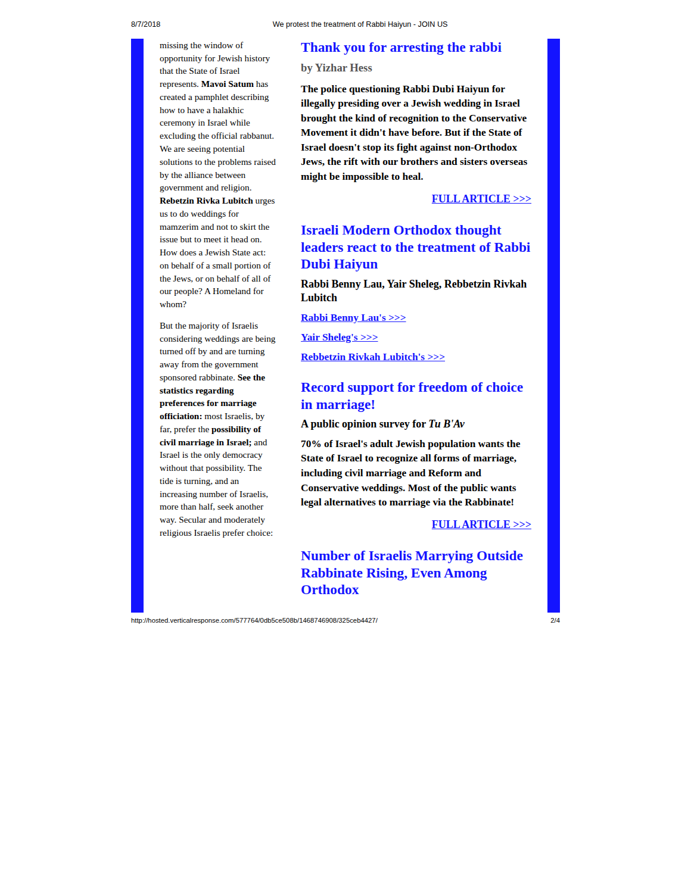8/7/2018 We protest the treatment of Rabbi Haiyun - JOIN US
missing the window of opportunity for Jewish history that the State of Israel represents. Mavoi Satum has created a pamphlet describing how to have a halakhic ceremony in Israel while excluding the official rabbanut. We are seeing potential solutions to the problems raised by the alliance between government and religion. Rebetzin Rivka Lubitch urges us to do weddings for mamzerim and not to skirt the issue but to meet it head on. How does a Jewish State act: on behalf of a small portion of the Jews, or on behalf of all of our people? A Homeland for whom?
But the majority of Israelis considering weddings are being turned off by and are turning away from the government sponsored rabbinate. See the statistics regarding preferences for marriage officiation: most Israelis, by far, prefer the possibility of civil marriage in Israel; and Israel is the only democracy without that possibility. The tide is turning, and an increasing number of Israelis, more than half, seek another way. Secular and moderately religious Israelis prefer choice:
Thank you for arresting the rabbi
by Yizhar Hess
The police questioning Rabbi Dubi Haiyun for illegally presiding over a Jewish wedding in Israel brought the kind of recognition to the Conservative Movement it didn't have before. But if the State of Israel doesn't stop its fight against non-Orthodox Jews, the rift with our brothers and sisters overseas might be impossible to heal.
FULL ARTICLE >>>
Israeli Modern Orthodox thought leaders react to the treatment of Rabbi Dubi Haiyun
Rabbi Benny Lau, Yair Sheleg, Rebbetzin Rivkah Lubitch
Rabbi Benny Lau's >>>
Yair Sheleg's >>>
Rebbetzin Rivkah Lubitch's >>>
Record support for freedom of choice in marriage!
A public opinion survey for Tu B'Av
70% of Israel's adult Jewish population wants the State of Israel to recognize all forms of marriage, including civil marriage and Reform and Conservative weddings. Most of the public wants legal alternatives to marriage via the Rabbinate!
FULL ARTICLE >>>
Number of Israelis Marrying Outside Rabbinate Rising, Even Among Orthodox
http://hosted.verticalresponse.com/577764/0db5ce508b/1468746908/325ceb4427/ 2/4